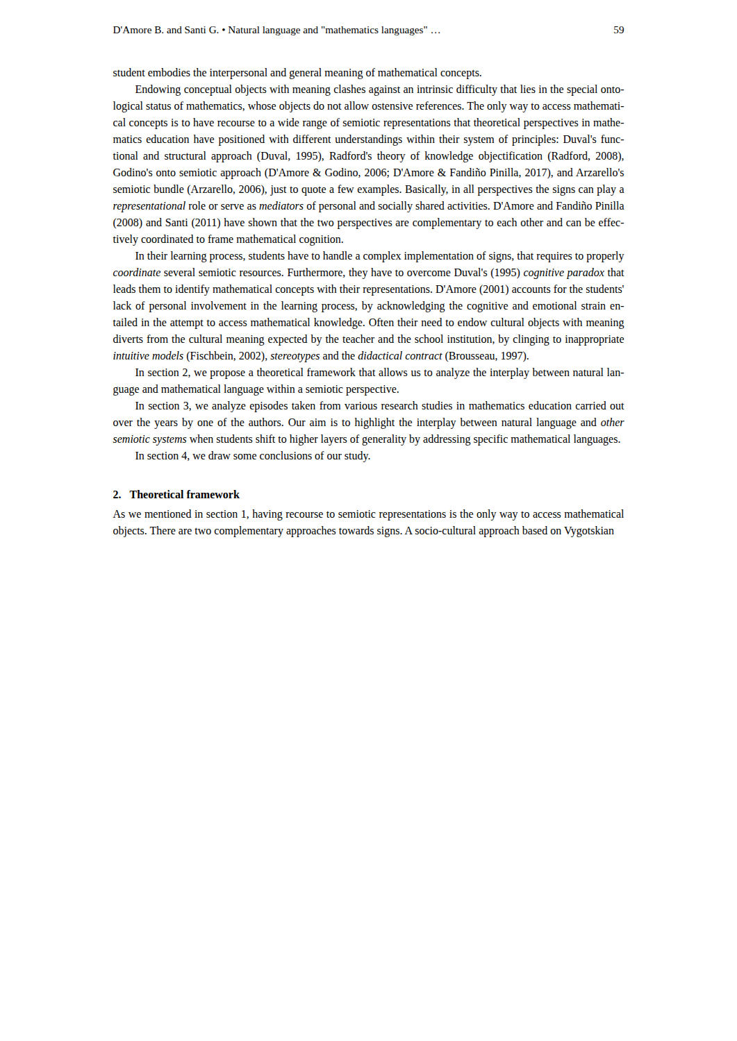D'Amore B. and Santi G. • Natural language and "mathematics languages" … 59
student embodies the interpersonal and general meaning of mathematical concepts.
Endowing conceptual objects with meaning clashes against an intrinsic difficulty that lies in the special ontological status of mathematics, whose objects do not allow ostensive references. The only way to access mathematical concepts is to have recourse to a wide range of semiotic representations that theoretical perspectives in mathematics education have positioned with different understandings within their system of principles: Duval's functional and structural approach (Duval, 1995), Radford's theory of knowledge objectification (Radford, 2008), Godino's onto semiotic approach (D'Amore & Godino, 2006; D'Amore & Fandiño Pinilla, 2017), and Arzarello's semiotic bundle (Arzarello, 2006), just to quote a few examples. Basically, in all perspectives the signs can play a representational role or serve as mediators of personal and socially shared activities. D'Amore and Fandiño Pinilla (2008) and Santi (2011) have shown that the two perspectives are complementary to each other and can be effectively coordinated to frame mathematical cognition.
In their learning process, students have to handle a complex implementation of signs, that requires to properly coordinate several semiotic resources. Furthermore, they have to overcome Duval's (1995) cognitive paradox that leads them to identify mathematical concepts with their representations. D'Amore (2001) accounts for the students' lack of personal involvement in the learning process, by acknowledging the cognitive and emotional strain entailed in the attempt to access mathematical knowledge. Often their need to endow cultural objects with meaning diverts from the cultural meaning expected by the teacher and the school institution, by clinging to inappropriate intuitive models (Fischbein, 2002), stereotypes and the didactical contract (Brousseau, 1997).
In section 2, we propose a theoretical framework that allows us to analyze the interplay between natural language and mathematical language within a semiotic perspective.
In section 3, we analyze episodes taken from various research studies in mathematics education carried out over the years by one of the authors. Our aim is to highlight the interplay between natural language and other semiotic systems when students shift to higher layers of generality by addressing specific mathematical languages.
In section 4, we draw some conclusions of our study.
2. Theoretical framework
As we mentioned in section 1, having recourse to semiotic representations is the only way to access mathematical objects. There are two complementary approaches towards signs. A socio-cultural approach based on Vygotskian